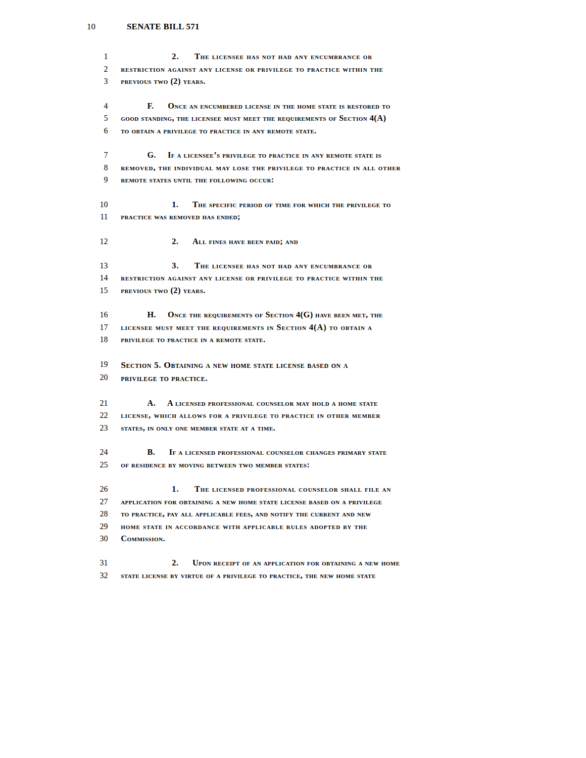10
SENATE BILL 571
1
2. The licensee has not had any encumbrance or
2
restriction against any license or privilege to practice within the
3
previous two (2) years.
4
F. Once an encumbered license in the home state is restored to
5
good standing, the licensee must meet the requirements of Section 4(A)
6
to obtain a privilege to practice in any remote state.
7
G. If a licensee’s privilege to practice in any remote state is
8
removed, the individual may lose the privilege to practice in all other
9
remote states until the following occur:
10
1. The specific period of time for which the privilege to
11
practice was removed has ended;
12
2. All fines have been paid; and
13
3. The licensee has not had any encumbrance or
14
restriction against any license or privilege to practice within the
15
previous two (2) years.
16
H. Once the requirements of Section 4(G) have been met, the
17
licensee must meet the requirements in Section 4(A) to obtain a
18
privilege to practice in a remote state.
19
Section 5. Obtaining a new home state license based on a
20
privilege to practice.
21
A. A licensed professional counselor may hold a home state
22
license, which allows for a privilege to practice in other member
23
states, in only one member state at a time.
24
B. If a licensed professional counselor changes primary state
25
of residence by moving between two member states:
26
1. The licensed professional counselor shall file an
27
application for obtaining a new home state license based on a privilege
28
to practice, pay all applicable fees, and notify the current and new
29
home state in accordance with applicable rules adopted by the
30
Commission.
31
2. Upon receipt of an application for obtaining a new home
32
state license by virtue of a privilege to practice, the new home state